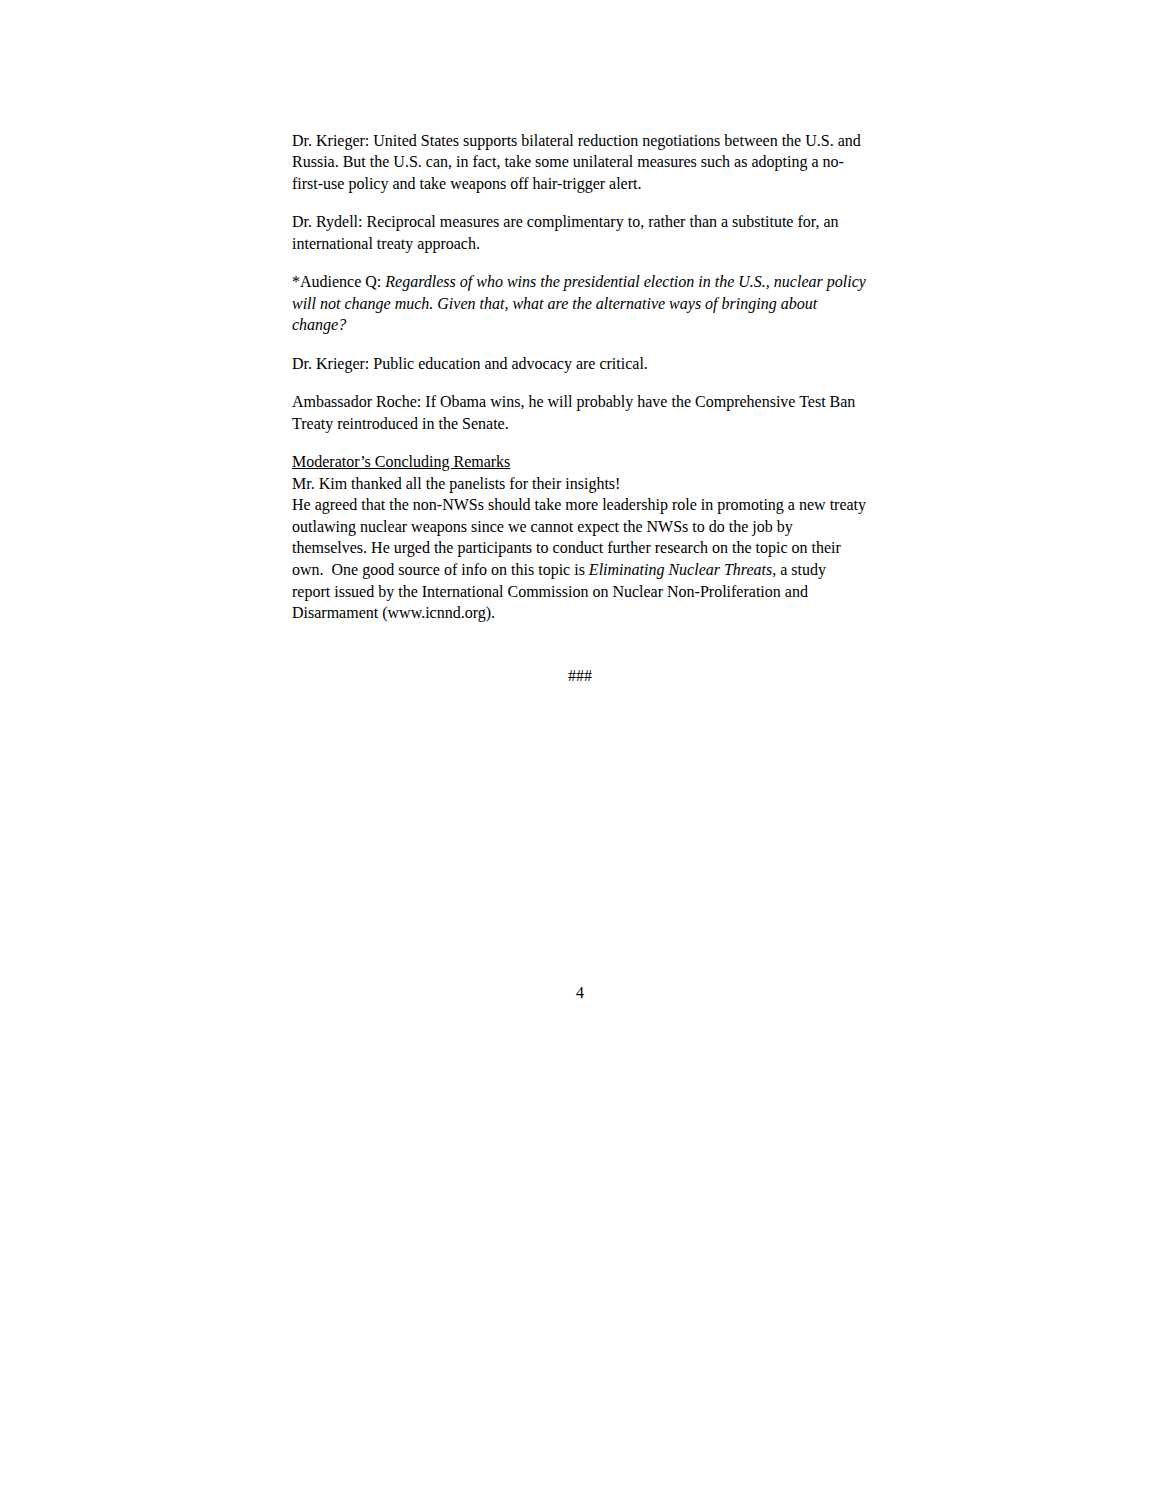Dr. Krieger: United States supports bilateral reduction negotiations between the U.S. and Russia. But the U.S. can, in fact, take some unilateral measures such as adopting a no-first-use policy and take weapons off hair-trigger alert.
Dr. Rydell: Reciprocal measures are complimentary to, rather than a substitute for, an international treaty approach.
*Audience Q: Regardless of who wins the presidential election in the U.S., nuclear policy will not change much. Given that, what are the alternative ways of bringing about change?
Dr. Krieger: Public education and advocacy are critical.
Ambassador Roche: If Obama wins, he will probably have the Comprehensive Test Ban Treaty reintroduced in the Senate.
Moderator’s Concluding Remarks
Mr. Kim thanked all the panelists for their insights!
He agreed that the non-NWSs should take more leadership role in promoting a new treaty outlawing nuclear weapons since we cannot expect the NWSs to do the job by themselves. He urged the participants to conduct further research on the topic on their own. One good source of info on this topic is Eliminating Nuclear Threats, a study report issued by the International Commission on Nuclear Non-Proliferation and Disarmament (www.icnnd.org).
###
4